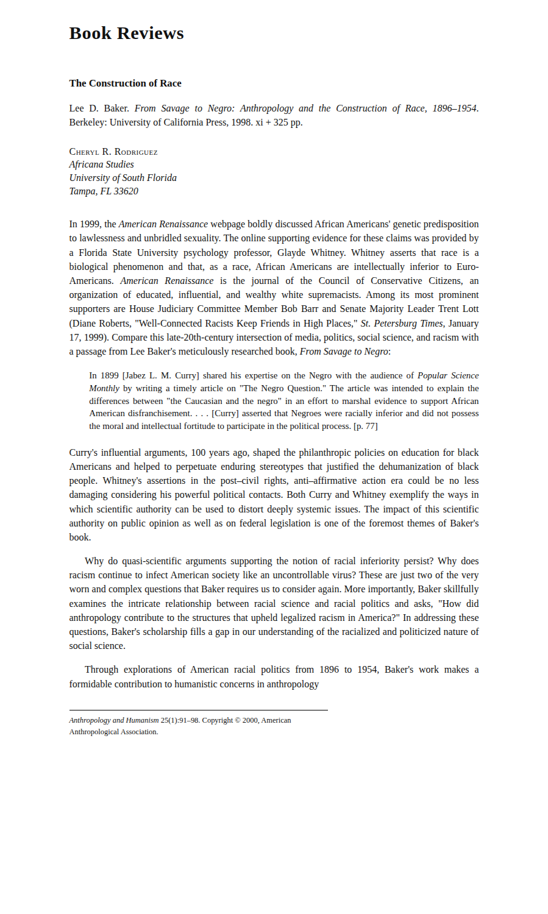Book Reviews
The Construction of Race
Lee D. Baker. From Savage to Negro: Anthropology and the Construction of Race, 1896–1954. Berkeley: University of California Press, 1998. xi + 325 pp.
Cheryl R. Rodriguez
Africana Studies
University of South Florida
Tampa, FL 33620
In 1999, the American Renaissance webpage boldly discussed African Americans' genetic predisposition to lawlessness and unbridled sexuality. The online supporting evidence for these claims was provided by a Florida State University psychology professor, Glayde Whitney. Whitney asserts that race is a biological phenomenon and that, as a race, African Americans are intellectually inferior to Euro-Americans. American Renaissance is the journal of the Council of Conservative Citizens, an organization of educated, influential, and wealthy white supremacists. Among its most prominent supporters are House Judiciary Committee Member Bob Barr and Senate Majority Leader Trent Lott (Diane Roberts, "Well-Connected Racists Keep Friends in High Places," St. Petersburg Times, January 17, 1999). Compare this late-20th-century intersection of media, politics, social science, and racism with a passage from Lee Baker's meticulously researched book, From Savage to Negro:
In 1899 [Jabez L. M. Curry] shared his expertise on the Negro with the audience of Popular Science Monthly by writing a timely article on "The Negro Question." The article was intended to explain the differences between "the Caucasian and the negro" in an effort to marshal evidence to support African American disfranchisement. . . . [Curry] asserted that Negroes were racially inferior and did not possess the moral and intellectual fortitude to participate in the political process. [p. 77]
Curry's influential arguments, 100 years ago, shaped the philanthropic policies on education for black Americans and helped to perpetuate enduring stereotypes that justified the dehumanization of black people. Whitney's assertions in the post–civil rights, anti–affirmative action era could be no less damaging considering his powerful political contacts. Both Curry and Whitney exemplify the ways in which scientific authority can be used to distort deeply systemic issues. The impact of this scientific authority on public opinion as well as on federal legislation is one of the foremost themes of Baker's book.
Why do quasi-scientific arguments supporting the notion of racial inferiority persist? Why does racism continue to infect American society like an uncontrollable virus? These are just two of the very worn and complex questions that Baker requires us to consider again. More importantly, Baker skillfully examines the intricate relationship between racial science and racial politics and asks, "How did anthropology contribute to the structures that upheld legalized racism in America?" In addressing these questions, Baker's scholarship fills a gap in our understanding of the racialized and politicized nature of social science.
Through explorations of American racial politics from 1896 to 1954, Baker's work makes a formidable contribution to humanistic concerns in anthropology
Anthropology and Humanism 25(1):91–98. Copyright © 2000, American Anthropological Association.